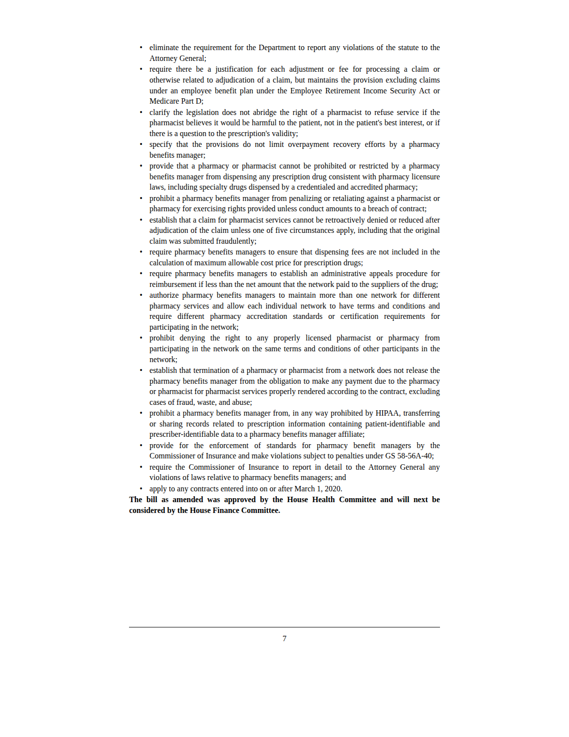eliminate the requirement for the Department to report any violations of the statute to the Attorney General;
require there be a justification for each adjustment or fee for processing a claim or otherwise related to adjudication of a claim, but maintains the provision excluding claims under an employee benefit plan under the Employee Retirement Income Security Act or Medicare Part D;
clarify the legislation does not abridge the right of a pharmacist to refuse service if the pharmacist believes it would be harmful to the patient, not in the patient's best interest, or if there is a question to the prescription's validity;
specify that the provisions do not limit overpayment recovery efforts by a pharmacy benefits manager;
provide that a pharmacy or pharmacist cannot be prohibited or restricted by a pharmacy benefits manager from dispensing any prescription drug consistent with pharmacy licensure laws, including specialty drugs dispensed by a credentialed and accredited pharmacy;
prohibit a pharmacy benefits manager from penalizing or retaliating against a pharmacist or pharmacy for exercising rights provided unless conduct amounts to a breach of contract;
establish that a claim for pharmacist services cannot be retroactively denied or reduced after adjudication of the claim unless one of five circumstances apply, including that the original claim was submitted fraudulently;
require pharmacy benefits managers to ensure that dispensing fees are not included in the calculation of maximum allowable cost price for prescription drugs;
require pharmacy benefits managers to establish an administrative appeals procedure for reimbursement if less than the net amount that the network paid to the suppliers of the drug;
authorize pharmacy benefits managers to maintain more than one network for different pharmacy services and allow each individual network to have terms and conditions and require different pharmacy accreditation standards or certification requirements for participating in the network;
prohibit denying the right to any properly licensed pharmacist or pharmacy from participating in the network on the same terms and conditions of other participants in the network;
establish that termination of a pharmacy or pharmacist from a network does not release the pharmacy benefits manager from the obligation to make any payment due to the pharmacy or pharmacist for pharmacist services properly rendered according to the contract, excluding cases of fraud, waste, and abuse;
prohibit a pharmacy benefits manager from, in any way prohibited by HIPAA, transferring or sharing records related to prescription information containing patient-identifiable and prescriber-identifiable data to a pharmacy benefits manager affiliate;
provide for the enforcement of standards for pharmacy benefit managers by the Commissioner of Insurance and make violations subject to penalties under GS 58-56A-40;
require the Commissioner of Insurance to report in detail to the Attorney General any violations of laws relative to pharmacy benefits managers; and
apply to any contracts entered into on or after March 1, 2020.
The bill as amended was approved by the House Health Committee and will next be considered by the House Finance Committee.
7